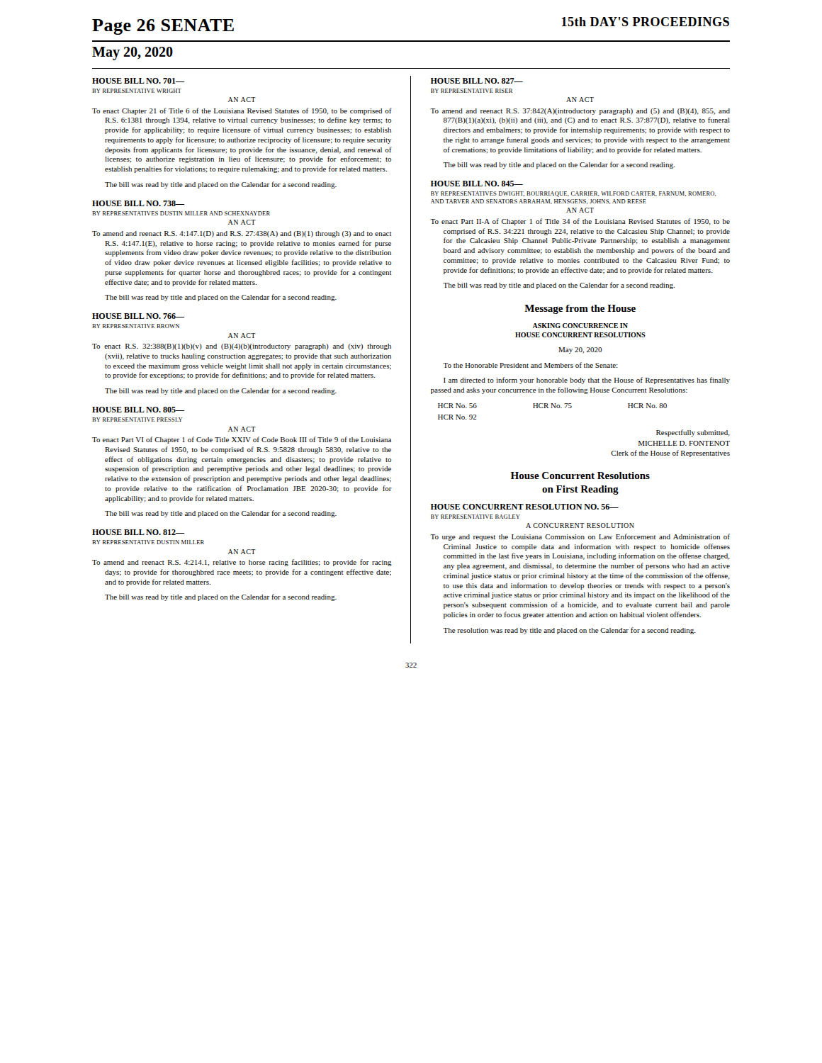Page 26 SENATE
15th DAY'S PROCEEDINGS
May 20, 2020
HOUSE BILL NO. 701—
BY REPRESENTATIVE WRIGHT
AN ACT
To enact Chapter 21 of Title 6 of the Louisiana Revised Statutes of 1950, to be comprised of R.S. 6:1381 through 1394, relative to virtual currency businesses; to define key terms; to provide for applicability; to require licensure of virtual currency businesses; to establish requirements to apply for licensure; to authorize reciprocity of licensure; to require security deposits from applicants for licensure; to provide for the issuance, denial, and renewal of licenses; to authorize registration in lieu of licensure; to provide for enforcement; to establish penalties for violations; to require rulemaking; and to provide for related matters.
The bill was read by title and placed on the Calendar for a second reading.
HOUSE BILL NO. 738—
BY REPRESENTATIVES DUSTIN MILLER AND SCHEXNAYDER
AN ACT
To amend and reenact R.S. 4:147.1(D) and R.S. 27:438(A) and (B)(1) through (3) and to enact R.S. 4:147.1(E), relative to horse racing; to provide relative to monies earned for purse supplements from video draw poker device revenues; to provide relative to the distribution of video draw poker device revenues at licensed eligible facilities; to provide relative to purse supplements for quarter horse and thoroughbred races; to provide for a contingent effective date; and to provide for related matters.
The bill was read by title and placed on the Calendar for a second reading.
HOUSE BILL NO. 766—
BY REPRESENTATIVE BROWN
AN ACT
To enact R.S. 32:388(B)(1)(b)(v) and (B)(4)(b)(introductory paragraph) and (xiv) through (xvii), relative to trucks hauling construction aggregates; to provide that such authorization to exceed the maximum gross vehicle weight limit shall not apply in certain circumstances; to provide for exceptions; to provide for definitions; and to provide for related matters.
The bill was read by title and placed on the Calendar for a second reading.
HOUSE BILL NO. 805—
BY REPRESENTATIVE PRESSLY
AN ACT
To enact Part VI of Chapter 1 of Code Title XXIV of Code Book III of Title 9 of the Louisiana Revised Statutes of 1950, to be comprised of R.S. 9:5828 through 5830, relative to the effect of obligations during certain emergencies and disasters; to provide relative to suspension of prescription and peremptive periods and other legal deadlines; to provide relative to the extension of prescription and peremptive periods and other legal deadlines; to provide relative to the ratification of Proclamation JBE 2020-30; to provide for applicability; and to provide for related matters.
The bill was read by title and placed on the Calendar for a second reading.
HOUSE BILL NO. 812—
BY REPRESENTATIVE DUSTIN MILLER
AN ACT
To amend and reenact R.S. 4:214.1, relative to horse racing facilities; to provide for racing days; to provide for thoroughbred race meets; to provide for a contingent effective date; and to provide for related matters.
The bill was read by title and placed on the Calendar for a second reading.
HOUSE BILL NO. 827—
BY REPRESENTATIVE RISER
AN ACT
To amend and reenact R.S. 37:842(A)(introductory paragraph) and (5) and (B)(4), 855, and 877(B)(1)(a)(xi), (b)(ii) and (iii), and (C) and to enact R.S. 37:877(D), relative to funeral directors and embalmers; to provide for internship requirements; to provide with respect to the right to arrange funeral goods and services; to provide with respect to the arrangement of cremations; to provide limitations of liability; and to provide for related matters.
The bill was read by title and placed on the Calendar for a second reading.
HOUSE BILL NO. 845—
BY REPRESENTATIVES DWIGHT, BOURRIAQUE, CARRIER, WILFORD CARTER, FARNUM, ROMERO, AND TARVER AND SENATORS ABRAHAM, HENSGENS, JOHNS, AND REESE
AN ACT
To enact Part II-A of Chapter 1 of Title 34 of the Louisiana Revised Statutes of 1950, to be comprised of R.S. 34:221 through 224, relative to the Calcasieu Ship Channel; to provide for the Calcasieu Ship Channel Public-Private Partnership; to establish a management board and advisory committee; to establish the membership and powers of the board and committee; to provide relative to monies contributed to the Calcasieu River Fund; to provide for definitions; to provide an effective date; and to provide for related matters.
The bill was read by title and placed on the Calendar for a second reading.
Message from the House
ASKING CONCURRENCE IN
HOUSE CONCURRENT RESOLUTIONS
May 20, 2020
To the Honorable President and Members of the Senate:
I am directed to inform your honorable body that the House of Representatives has finally passed and asks your concurrence in the following House Concurrent Resolutions:
HCR No. 56 HCR No. 75 HCR No. 80
HCR No. 92
Respectfully submitted,
MICHELLE D. FONTENOT
Clerk of the House of Representatives
House Concurrent Resolutions
on First Reading
HOUSE CONCURRENT RESOLUTION NO. 56—
BY REPRESENTATIVE BAGLEY
A CONCURRENT RESOLUTION
To urge and request the Louisiana Commission on Law Enforcement and Administration of Criminal Justice to compile data and information with respect to homicide offenses committed in the last five years in Louisiana, including information on the offense charged, any plea agreement, and dismissal, to determine the number of persons who had an active criminal justice status or prior criminal history at the time of the commission of the offense, to use this data and information to develop theories or trends with respect to a person's active criminal justice status or prior criminal history and its impact on the likelihood of the person's subsequent commission of a homicide, and to evaluate current bail and parole policies in order to focus greater attention and action on habitual violent offenders.
The resolution was read by title and placed on the Calendar for a second reading.
322